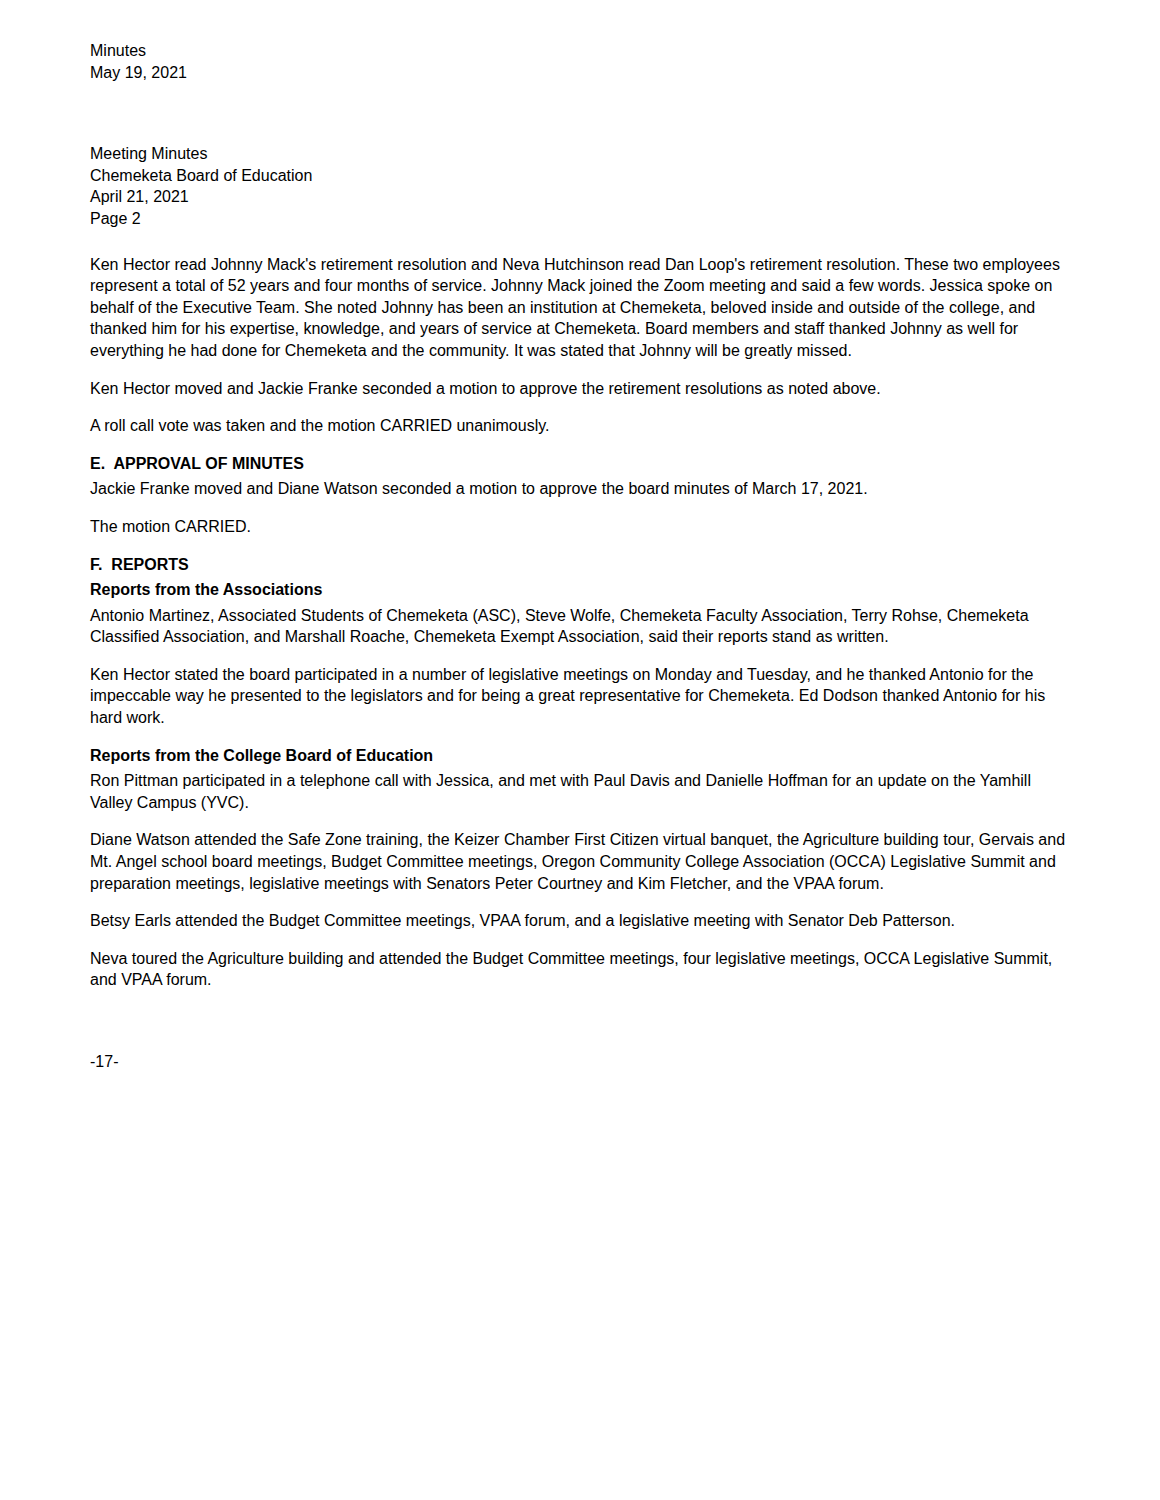Minutes
May 19, 2021
Meeting Minutes
Chemeketa Board of Education
April 21, 2021
Page 2
Ken Hector read Johnny Mack's retirement resolution and Neva Hutchinson read Dan Loop's retirement resolution. These two employees represent a total of 52 years and four months of service. Johnny Mack joined the Zoom meeting and said a few words. Jessica spoke on behalf of the Executive Team. She noted Johnny has been an institution at Chemeketa, beloved inside and outside of the college, and thanked him for his expertise, knowledge, and years of service at Chemeketa. Board members and staff thanked Johnny as well for everything he had done for Chemeketa and the community. It was stated that Johnny will be greatly missed.
Ken Hector moved and Jackie Franke seconded a motion to approve the retirement resolutions as noted above.
A roll call vote was taken and the motion CARRIED unanimously.
E. APPROVAL OF MINUTES
Jackie Franke moved and Diane Watson seconded a motion to approve the board minutes of March 17, 2021.
The motion CARRIED.
F. REPORTS
Reports from the Associations
Antonio Martinez, Associated Students of Chemeketa (ASC), Steve Wolfe, Chemeketa Faculty Association, Terry Rohse, Chemeketa Classified Association, and Marshall Roache, Chemeketa Exempt Association, said their reports stand as written.
Ken Hector stated the board participated in a number of legislative meetings on Monday and Tuesday, and he thanked Antonio for the impeccable way he presented to the legislators and for being a great representative for Chemeketa. Ed Dodson thanked Antonio for his hard work.
Reports from the College Board of Education
Ron Pittman participated in a telephone call with Jessica, and met with Paul Davis and Danielle Hoffman for an update on the Yamhill Valley Campus (YVC).
Diane Watson attended the Safe Zone training, the Keizer Chamber First Citizen virtual banquet, the Agriculture building tour, Gervais and Mt. Angel school board meetings, Budget Committee meetings, Oregon Community College Association (OCCA) Legislative Summit and preparation meetings, legislative meetings with Senators Peter Courtney and Kim Fletcher, and the VPAA forum.
Betsy Earls attended the Budget Committee meetings, VPAA forum, and a legislative meeting with Senator Deb Patterson.
Neva toured the Agriculture building and attended the Budget Committee meetings, four legislative meetings, OCCA Legislative Summit, and VPAA forum.
-17-